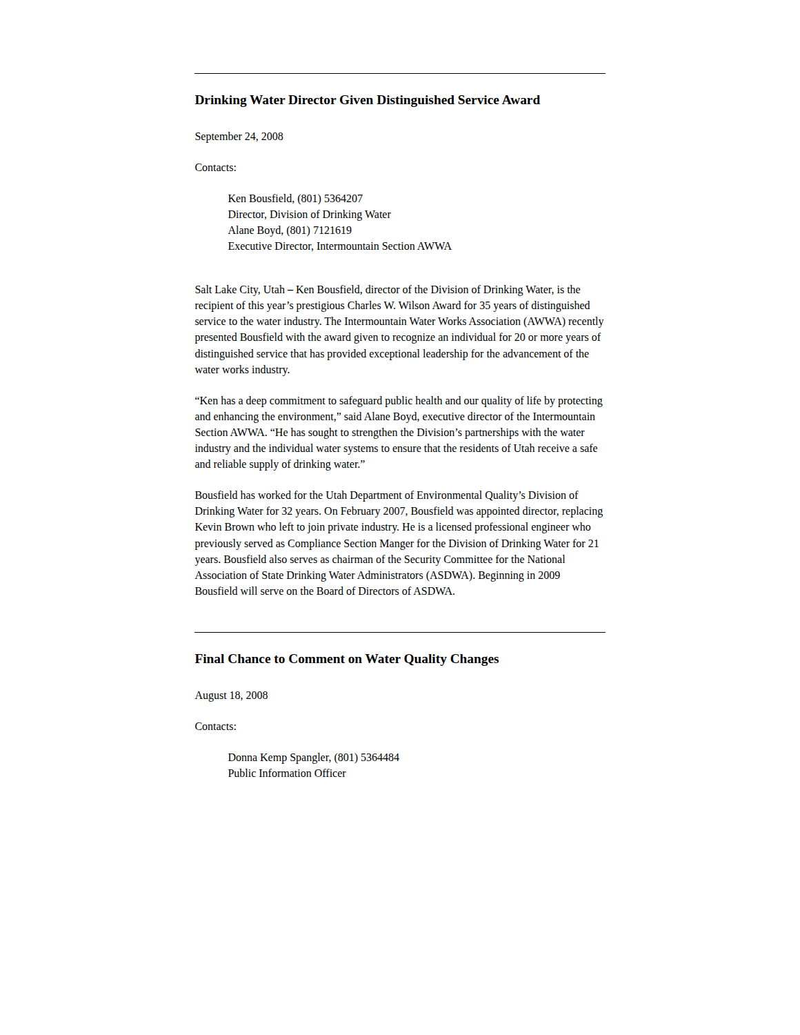Drinking Water Director Given Distinguished Service Award
September 24, 2008
Contacts:
Ken Bousfield, (801) 5364207
Director, Division of Drinking Water
Alane Boyd, (801) 7121619
Executive Director, Intermountain Section AWWA
Salt Lake City, Utah – Ken Bousfield, director of the Division of Drinking Water, is the recipient of this year’s prestigious Charles W. Wilson Award for 35 years of distinguished service to the water industry. The Intermountain Water Works Association (AWWA) recently presented Bousfield with the award given to recognize an individual for 20 or more years of distinguished service that has provided exceptional leadership for the advancement of the water works industry.
“Ken has a deep commitment to safeguard public health and our quality of life by protecting and enhancing the environment,” said Alane Boyd, executive director of the Intermountain Section AWWA. “He has sought to strengthen the Division’s partnerships with the water industry and the individual water systems to ensure that the residents of Utah receive a safe and reliable supply of drinking water.”
Bousfield has worked for the Utah Department of Environmental Quality’s Division of Drinking Water for 32 years. On February 2007, Bousfield was appointed director, replacing Kevin Brown who left to join private industry. He is a licensed professional engineer who previously served as Compliance Section Manger for the Division of Drinking Water for 21 years. Bousfield also serves as chairman of the Security Committee for the National Association of State Drinking Water Administrators (ASDWA). Beginning in 2009 Bousfield will serve on the Board of Directors of ASDWA.
Final Chance to Comment on Water Quality Changes
August 18, 2008
Contacts:
Donna Kemp Spangler, (801) 5364484
Public Information Officer